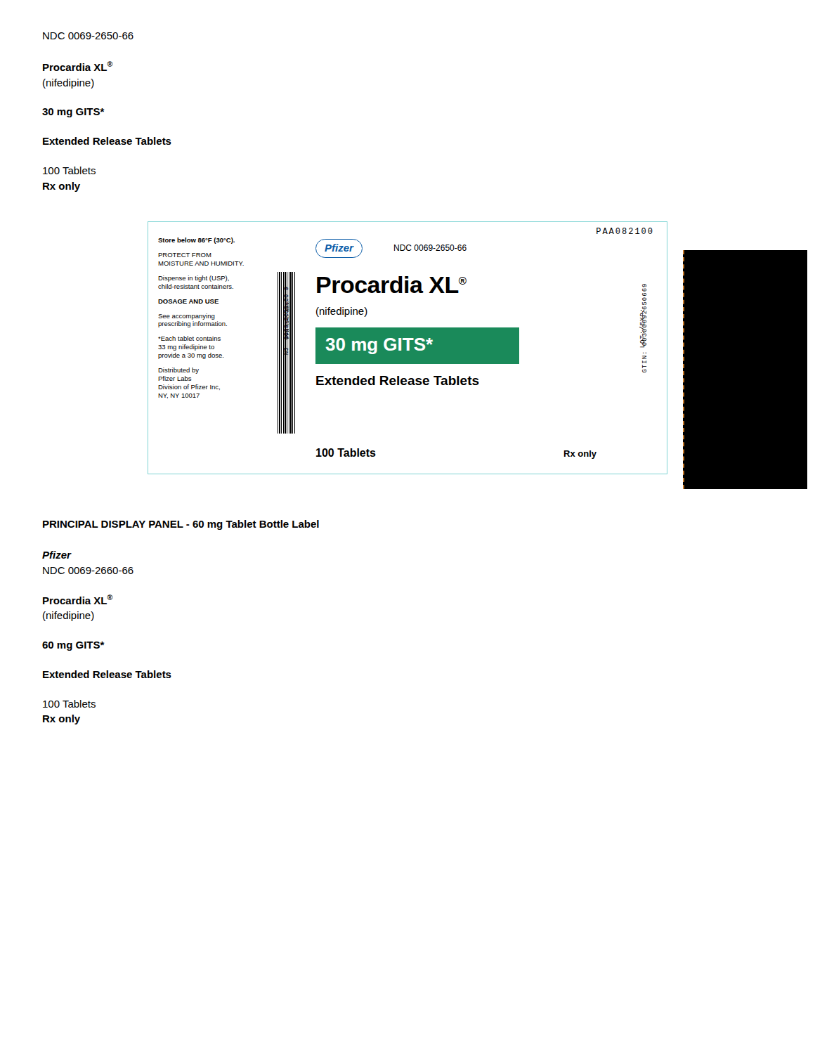NDC 0069-2650-66
Procardia XL®
(nifedipine)
30 mg GITS*
Extended Release Tablets
100 Tablets
Rx only
PAA082100
Store below 86°F (30°C).
PROTECT FROM
MOISTURE AND HUMIDITY.
Dispense in tight (USP),
child-resistant containers.
DOSAGE AND USE
See accompanying
prescribing information.
*Each tablet contains
33 mg nifedipine to
provide a 30 mg dose.
Distributed by
Pfizer Labs
Division of Pfizer Inc,
NY, NY 10017
FPO UPC 80%
N3 0069-2650-66 9
Pfizer NDC 0069-2650-66
Procardia XL®
(nifedipine)
30 mg GITS*
Extended Release Tablets
100 Tablets Rx only
GTIN: 00300692650669
LOT:/EXP:
PRINCIPAL DISPLAY PANEL - 60 mg Tablet Bottle Label
Pfizer
NDC 0069-2660-66
Procardia XL®
(nifedipine)
60 mg GITS*
Extended Release Tablets
100 Tablets
Rx only